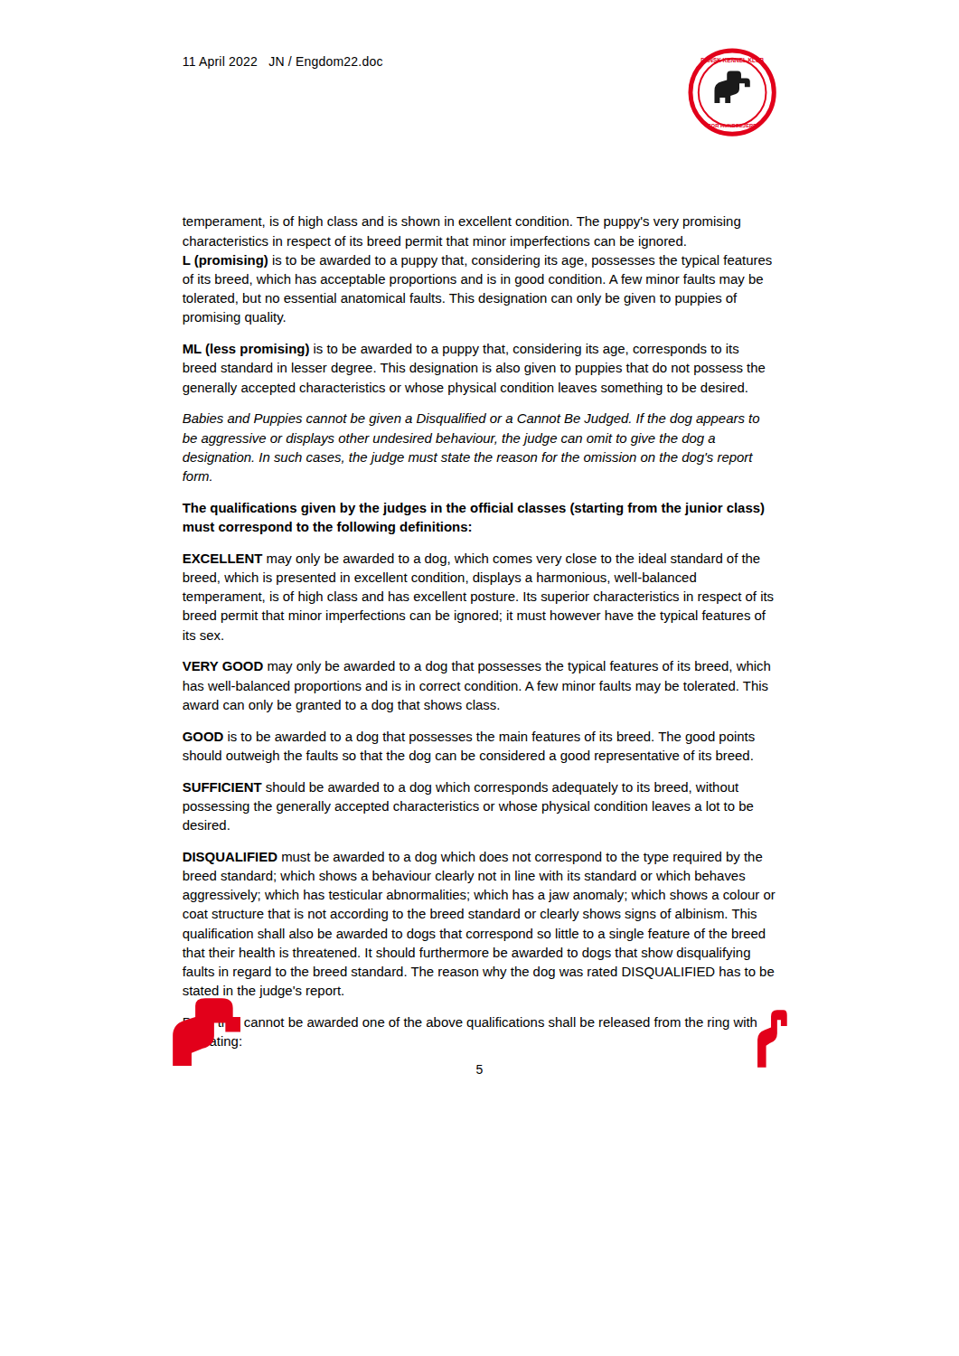11 April 2022 JN / Engdom22.doc
DANSK KENNEL KLUB FOR HUNDEEJERE
temperament, is of high class and is shown in excellent condition. The puppy's very promising characteristics in respect of its breed permit that minor imperfections can be ignored.
L (promising) is to be awarded to a puppy that, considering its age, possesses the typical features of its breed, which has acceptable proportions and is in good condition. A few minor faults may be tolerated, but no essential anatomical faults. This designation can only be given to puppies of promising quality.
ML (less promising) is to be awarded to a puppy that, considering its age, corresponds to its breed standard in lesser degree. This designation is also given to puppies that do not possess the generally accepted characteristics or whose physical condition leaves something to be desired.
Babies and Puppies cannot be given a Disqualified or a Cannot Be Judged. If the dog appears to be aggressive or displays other undesired behaviour, the judge can omit to give the dog a designation. In such cases, the judge must state the reason for the omission on the dog's report form.
The qualifications given by the judges in the official classes (starting from the junior class) must correspond to the following definitions:
EXCELLENT may only be awarded to a dog, which comes very close to the ideal standard of the breed, which is presented in excellent condition, displays a harmonious, well-balanced temperament, is of high class and has excellent posture. Its superior characteristics in respect of its breed permit that minor imperfections can be ignored; it must however have the typical features of its sex.
VERY GOOD may only be awarded to a dog that possesses the typical features of its breed, which has well-balanced proportions and is in correct condition. A few minor faults may be tolerated. This award can only be granted to a dog that shows class.
GOOD is to be awarded to a dog that possesses the main features of its breed. The good points should outweigh the faults so that the dog can be considered a good representative of its breed.
SUFFICIENT should be awarded to a dog which corresponds adequately to its breed, without possessing the generally accepted characteristics or whose physical condition leaves a lot to be desired.
DISQUALIFIED must be awarded to a dog which does not correspond to the type required by the breed standard; which shows a behaviour clearly not in line with its standard or which behaves aggressively; which has testicular abnormalities; which has a jaw anomaly; which shows a colour or coat structure that is not according to the breed standard or clearly shows signs of albinism. This qualification shall also be awarded to dogs that correspond so little to a single feature of the breed that their health is threatened. It should furthermore be awarded to dogs that show disqualifying faults in regard to the breed standard. The reason why the dog was rated DISQUALIFIED has to be stated in the judge's report.
Dogs that cannot be awarded one of the above qualifications shall be released from the ring with the rating:
5